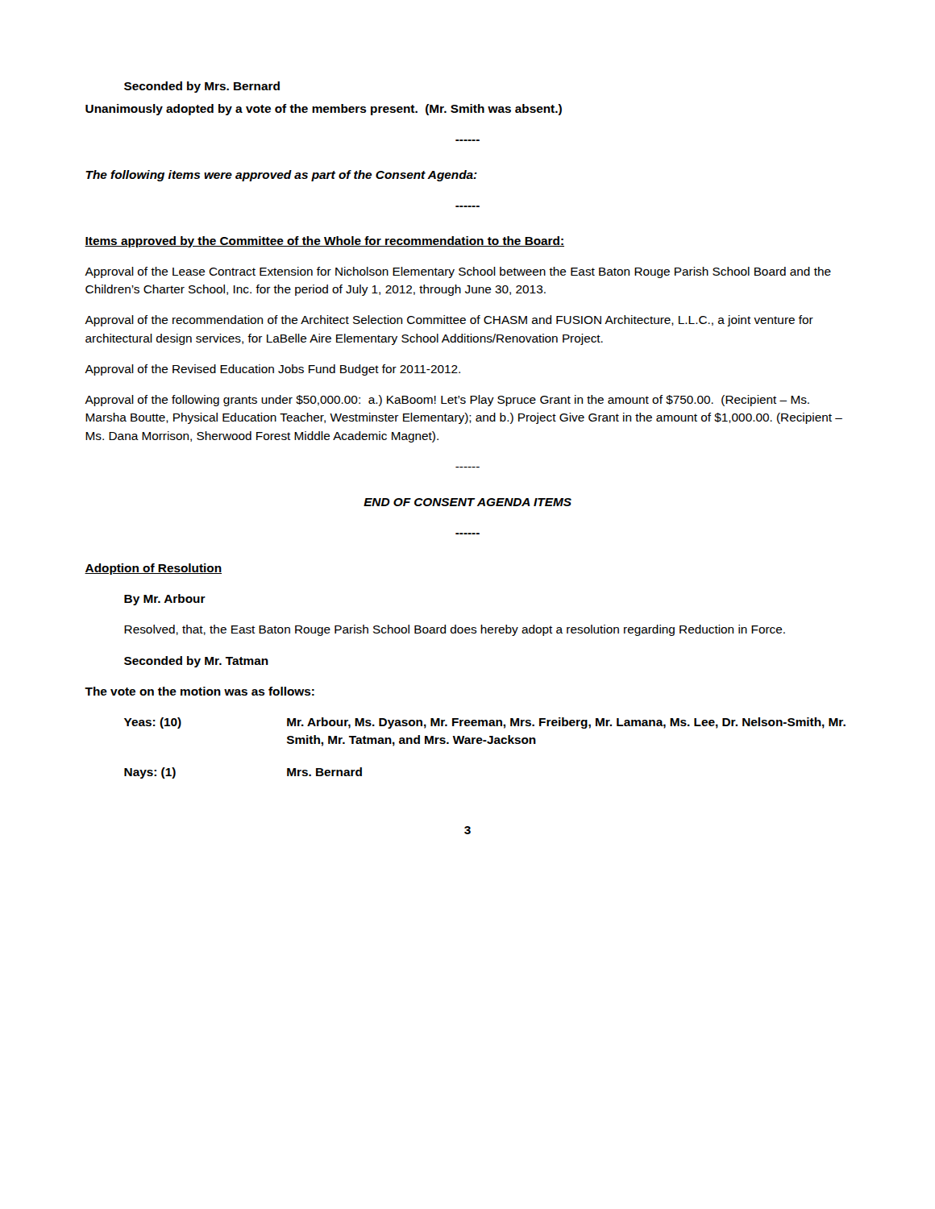Seconded by Mrs. Bernard
Unanimously adopted by a vote of the members present. (Mr. Smith was absent.)
------
The following items were approved as part of the Consent Agenda:
------
Items approved by the Committee of the Whole for recommendation to the Board:
Approval of the Lease Contract Extension for Nicholson Elementary School between the East Baton Rouge Parish School Board and the Children’s Charter School, Inc. for the period of July 1, 2012, through June 30, 2013.
Approval of the recommendation of the Architect Selection Committee of CHASM and FUSION Architecture, L.L.C., a joint venture for architectural design services, for LaBelle Aire Elementary School Additions/Renovation Project.
Approval of the Revised Education Jobs Fund Budget for 2011-2012.
Approval of the following grants under $50,000.00: a.) KaBoom! Let’s Play Spruce Grant in the amount of $750.00. (Recipient – Ms. Marsha Boutte, Physical Education Teacher, Westminster Elementary); and b.) Project Give Grant in the amount of $1,000.00. (Recipient – Ms. Dana Morrison, Sherwood Forest Middle Academic Magnet).
------
END OF CONSENT AGENDA ITEMS
------
Adoption of Resolution
By Mr. Arbour
Resolved, that, the East Baton Rouge Parish School Board does hereby adopt a resolution regarding Reduction in Force.
Seconded by Mr. Tatman
The vote on the motion was as follows:
| Yeas: (10) | Mr. Arbour, Ms. Dyason, Mr. Freeman, Mrs. Freiberg, Mr. Lamana, Ms. Lee, Dr. Nelson-Smith, Mr. Smith, Mr. Tatman, and Mrs. Ware-Jackson |
| Nays: (1) | Mrs. Bernard |
3